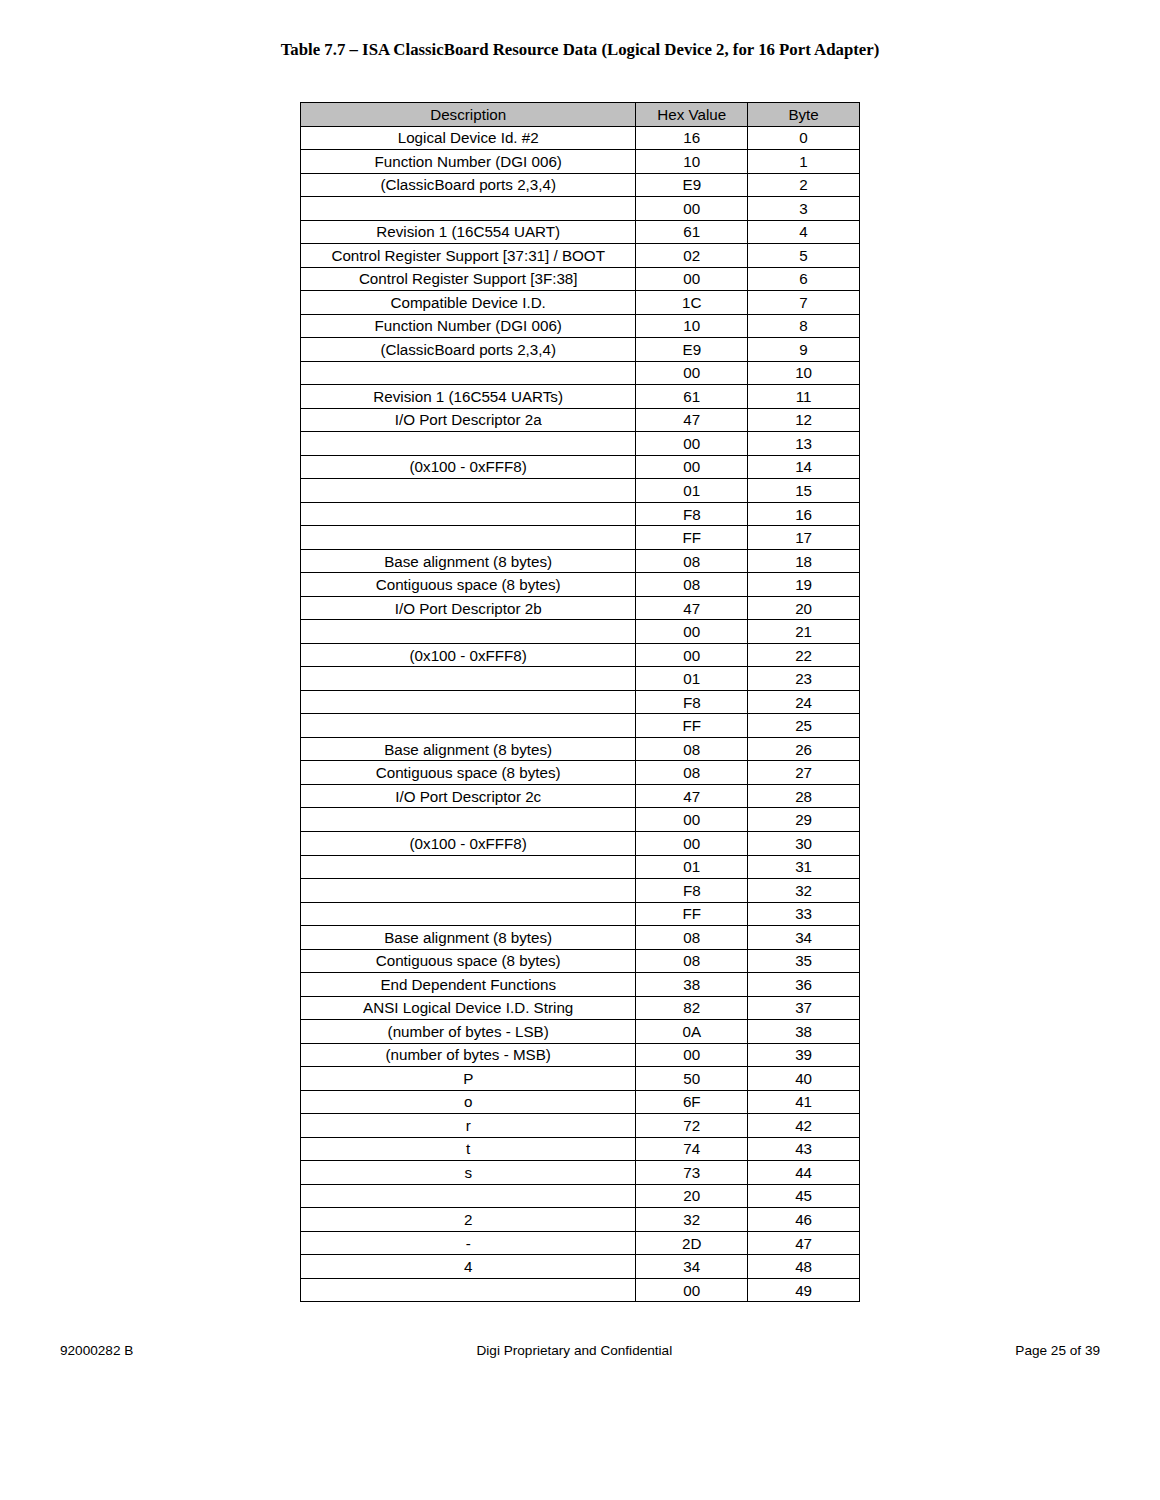Table 7.7 – ISA ClassicBoard Resource Data (Logical Device 2, for 16 Port Adapter)
| Description | Hex Value | Byte |
| --- | --- | --- |
| Logical Device Id. #2 | 16 | 0 |
| Function Number (DGI 006) | 10 | 1 |
| (ClassicBoard ports 2,3,4) | E9 | 2 |
| | 00 | 3 |
| Revision 1 (16C554 UART) | 61 | 4 |
| Control Register Support [37:31] / BOOT | 02 | 5 |
| Control Register Support [3F:38] | 00 | 6 |
| Compatible Device I.D. | 1C | 7 |
| Function Number (DGI 006) | 10 | 8 |
| (ClassicBoard ports 2,3,4) | E9 | 9 |
| | 00 | 10 |
| Revision 1 (16C554 UARTs) | 61 | 11 |
| I/O Port Descriptor 2a | 47 | 12 |
| | 00 | 13 |
| (0x100 - 0xFFF8) | 00 | 14 |
| | 01 | 15 |
| | F8 | 16 |
| | FF | 17 |
| Base alignment (8 bytes) | 08 | 18 |
| Contiguous space (8 bytes) | 08 | 19 |
| I/O Port Descriptor 2b | 47 | 20 |
| | 00 | 21 |
| (0x100 - 0xFFF8) | 00 | 22 |
| | 01 | 23 |
| | F8 | 24 |
| | FF | 25 |
| Base alignment (8 bytes) | 08 | 26 |
| Contiguous space (8 bytes) | 08 | 27 |
| I/O Port Descriptor 2c | 47 | 28 |
| | 00 | 29 |
| (0x100 - 0xFFF8) | 00 | 30 |
| | 01 | 31 |
| | F8 | 32 |
| | FF | 33 |
| Base alignment (8 bytes) | 08 | 34 |
| Contiguous space (8 bytes) | 08 | 35 |
| End Dependent Functions | 38 | 36 |
| ANSI Logical Device I.D. String | 82 | 37 |
| (number of bytes - LSB) | 0A | 38 |
| (number of bytes - MSB) | 00 | 39 |
| P | 50 | 40 |
| o | 6F | 41 |
| r | 72 | 42 |
| t | 74 | 43 |
| s | 73 | 44 |
| | 20 | 45 |
| 2 | 32 | 46 |
| - | 2D | 47 |
| 4 | 34 | 48 |
| | 00 | 49 |
92000282 B Digi Proprietary and Confidential Page 25 of 39